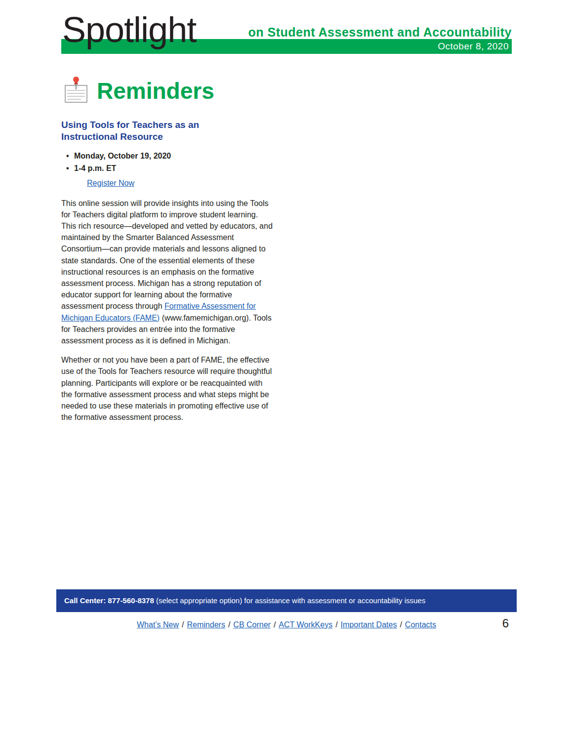Spotlight
on Student Assessment and Accountability
October 8, 2020
Reminders
Using Tools for Teachers as an
Instructional Resource
Monday, October 19, 2020
1-4 p.m. ET
Register Now
This online session will provide insights into using the Tools for Teachers digital platform to improve student learning. This rich resource—developed and vetted by educators, and maintained by the Smarter Balanced Assessment Consortium—can provide materials and lessons aligned to state standards. One of the essential elements of these instructional resources is an emphasis on the formative assessment process. Michigan has a strong reputation of educator support for learning about the formative assessment process through Formative Assessment for Michigan Educators (FAME) (www.famemichigan.org). Tools for Teachers provides an entrée into the formative assessment process as it is defined in Michigan.
Whether or not you have been a part of FAME, the effective use of the Tools for Teachers resource will require thoughtful planning. Participants will explore or be reacquainted with the formative assessment process and what steps might be needed to use these materials in promoting effective use of the formative assessment process.
Call Center: 877-560-8378 (select appropriate option) for assistance with assessment or accountability issues
What’s New/ Reminders/ CB Corner/ ACT WorkKeys/ Important Dates/ Contacts 6